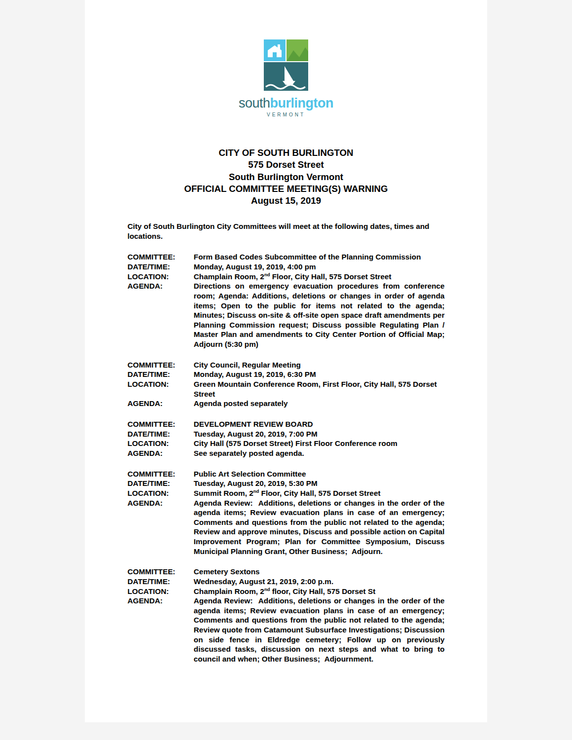southburlington VERMONT
CITY OF SOUTH BURLINGTON 575 Dorset Street South Burlington Vermont OFFICIAL COMMITTEE MEETING(S) WARNING August 15, 2019
City of South Burlington City Committees will meet at the following dates, times and locations.
| COMMITTEE: | Form Based Codes Subcommittee of the Planning Commission |
| DATE/TIME: | Monday, August 19, 2019, 4:00 pm |
| LOCATION: | Champlain Room, 2 nd Floor, City Hall, 575 Dorset Street |
| AGENDA: | Directions on emergency evacuation procedures from conference room; Agenda: Additions, deletions or changes in order of agenda items; Open to the public for items not related to the agenda; Minutes; Discuss on-site & off-site open space draft amendments per Planning Commission request; Discuss possible Regulating Plan / Master Plan and amendments to City Center Portion of Official Map; Adjourn (5:30 pm) |
| COMMITTEE: | City Council, Regular Meeting |
| DATE/TIME: | Monday, August 19, 2019, 6:30 PM |
| LOCATION: | Green Mountain Conference Room, First Floor, City Hall, 575 Dorset Street |
| AGENDA: | Agenda posted separately |
| COMMITTEE: | DEVELOPMENT REVIEW BOARD |
| DATE/TIME: | Tuesday, August 20, 2019, 7:00 PM |
| LOCATION: | City Hall (575 Dorset Street) First Floor Conference room |
| AGENDA: | See separately posted agenda. |
| COMMITTEE: | Public Art Selection Committee |
| DATE/TIME: | Tuesday, August 20, 2019, 5:30 PM |
| LOCATION: | Summit Room, 2 nd Floor, City Hall, 575 Dorset Street |
| AGENDA: | Agenda Review: Additions, deletions or changes in the order of the agenda items; Review evacuation plans in case of an emergency; Comments and questions from the public not related to the agenda; Review and approve minutes, Discuss and possible action on Capital Improvement Program; Plan for Committee Symposium, Discuss Municipal Planning Grant, Other Business; Adjourn. |
| COMMITTEE: | Cemetery Sextons |
| DATE/TIME: | Wednesday, August 21, 2019, 2:00 p.m. |
| LOCATION: | Champlain Room, 2 nd floor, City Hall, 575 Dorset St |
| AGENDA: | Agenda Review: Additions, deletions or changes in the order of the agenda items; Review evacuation plans in case of an emergency; Comments and questions from the public not related to the agenda; Review quote from Catamount Subsurface Investigations; Discussion on side fence in Eldredge cemetery; Follow up on previously discussed tasks, discussion on next steps and what to bring to council and when; Other Business; Adjournment. |